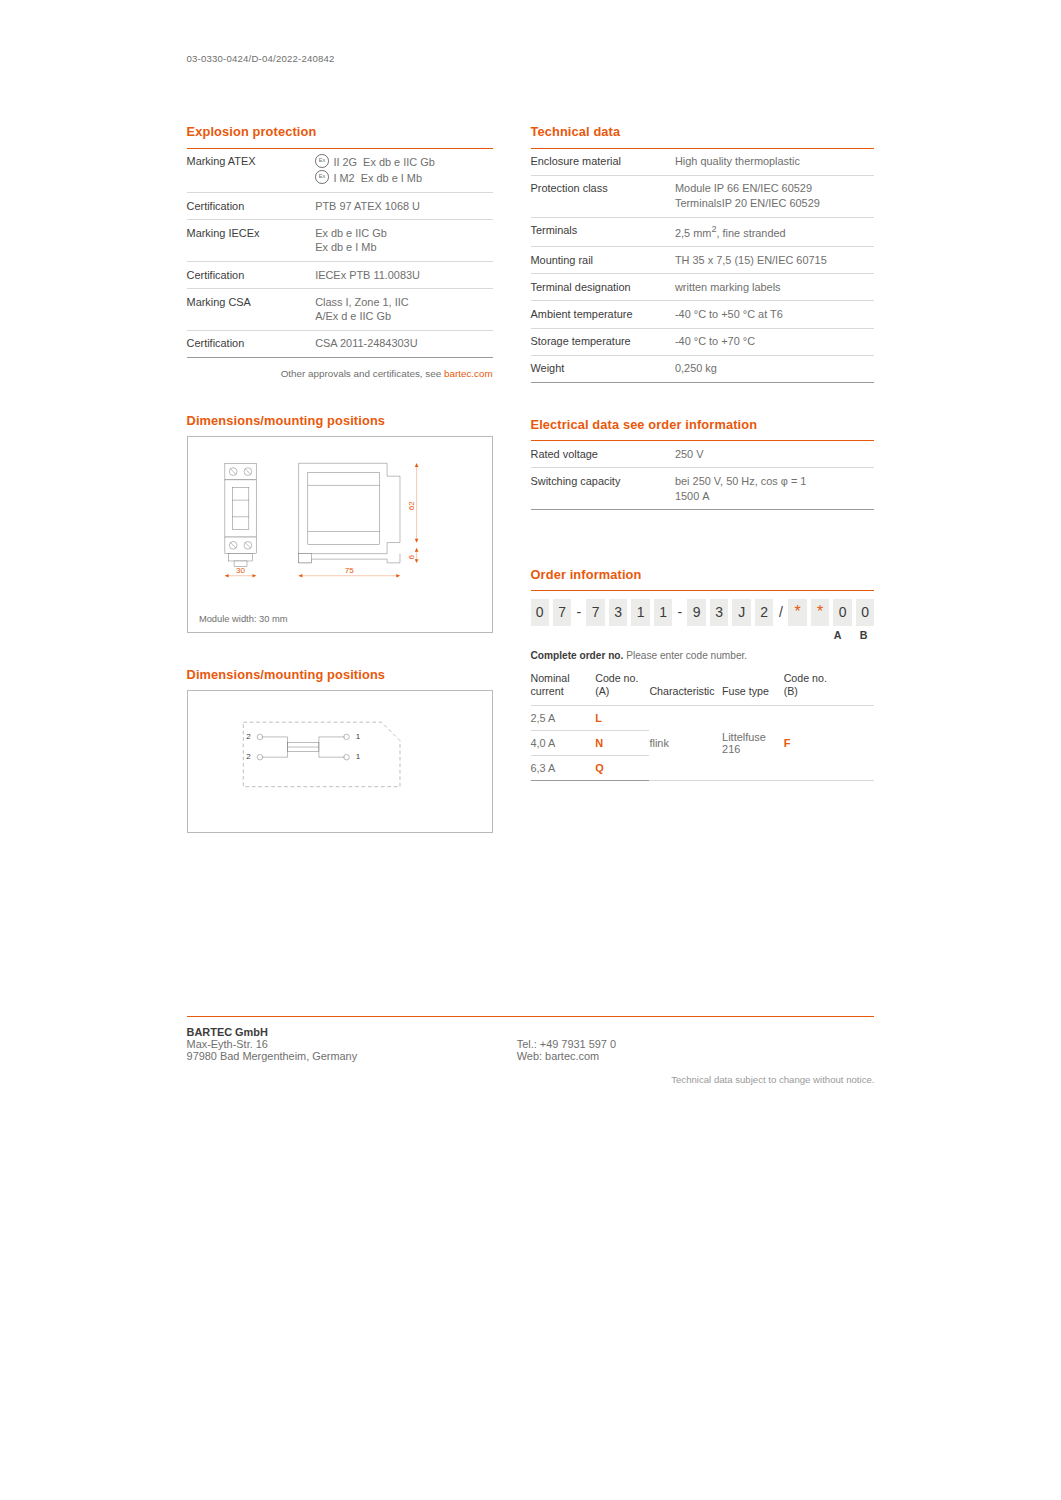03-0330-0424/D-04/2022-240842
Explosion protection
| Marking ATEX | II 2G Ex db e IIC Gb I M2 Ex db e I Mb |
| Certification | PTB 97 ATEX 1068 U |
| Marking IECEx | Ex db e IIC Gb Ex db e I Mb |
| Certification | IECEx PTB 11.0083U |
| Marking CSA | Class I, Zone 1, IIC A/Ex d e IIC Gb |
| Certification | CSA 2011-2484303U |
Other approvals and certificates, see bartec.com
Dimensions/mounting positions
30 75 62 6
Module width: 30 mm
Dimensions/mounting positions
2 2 1 1
Technical data
| Enclosure material | High quality thermoplastic |
| Protection class | Module IP 66 EN/IEC 60529 TerminalsIP 20 EN/IEC 60529 |
| Terminals | 2,5 mm 2 , fine stranded |
| Mounting rail | TH 35 x 7,5 (15) EN/IEC 60715 |
| Terminal designation | written marking labels |
| Ambient temperature | -40 °C to +50 °C at T6 |
| Storage temperature | -40 °C to +70 °C |
| Weight | 0,250 kg |
Electrical data see order information
| Rated voltage | 250 V |
| Switching capacity | bei 250 V, 50 Hz, cos φ = 1 1500 A |
Order information
0
7
-
7
3
1
1
-
9
3
J
2
/
*
*
0
0
A
B
Complete order no. Please enter code number.
| Nominal current | Code no. (A) | Characteristic | Fuse type | Code no. (B) |
| --- | --- | --- | --- | --- |
| 2,5 A | L | flink | Littelfuse 216 | F |
| 4,0 A | N |
| 6,3 A | Q |
BARTEC GmbH
Max-Eyth-Str. 16
97980 Bad Mergentheim, Germany
Tel.: +49 7931 597 0
Web: bartec.com
Technical data subject to change without notice.